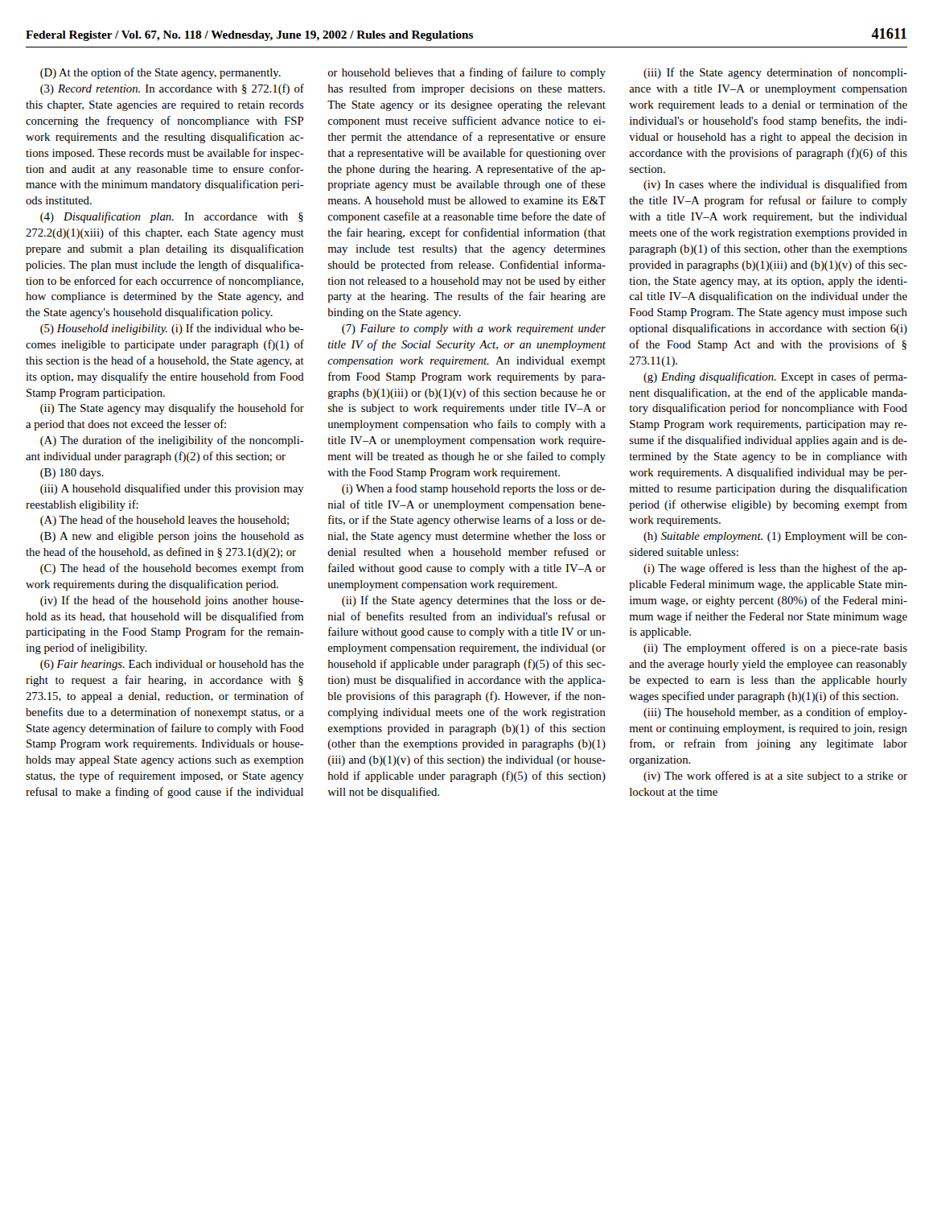Federal Register / Vol. 67, No. 118 / Wednesday, June 19, 2002 / Rules and Regulations
41611
(D) At the option of the State agency, permanently.
(3) Record retention. In accordance with § 272.1(f) of this chapter, State agencies are required to retain records concerning the frequency of noncompliance with FSP work requirements and the resulting disqualification actions imposed. These records must be available for inspection and audit at any reasonable time to ensure conformance with the minimum mandatory disqualification periods instituted.
(4) Disqualification plan. In accordance with § 272.2(d)(1)(xiii) of this chapter, each State agency must prepare and submit a plan detailing its disqualification policies. The plan must include the length of disqualification to be enforced for each occurrence of noncompliance, how compliance is determined by the State agency, and the State agency's household disqualification policy.
(5) Household ineligibility. (i) If the individual who becomes ineligible to participate under paragraph (f)(1) of this section is the head of a household, the State agency, at its option, may disqualify the entire household from Food Stamp Program participation.
(ii) The State agency may disqualify the household for a period that does not exceed the lesser of:
(A) The duration of the ineligibility of the noncompliant individual under paragraph (f)(2) of this section; or
(B) 180 days.
(iii) A household disqualified under this provision may reestablish eligibility if:
(A) The head of the household leaves the household;
(B) A new and eligible person joins the household as the head of the household, as defined in § 273.1(d)(2); or
(C) The head of the household becomes exempt from work requirements during the disqualification period.
(iv) If the head of the household joins another household as its head, that household will be disqualified from participating in the Food Stamp Program for the remaining period of ineligibility.
(6) Fair hearings. Each individual or household has the right to request a fair hearing, in accordance with § 273.15, to appeal a denial, reduction, or termination of benefits due to a determination of nonexempt status, or a State agency determination of failure to comply with Food Stamp Program work requirements. Individuals or households may appeal State agency actions such as exemption status, the type of requirement imposed, or State agency refusal to make a finding of good cause if the individual or household believes that a finding of failure to comply has resulted from improper decisions on these matters. The State agency or its designee operating the relevant component must receive sufficient advance notice to either permit the attendance of a representative or ensure that a representative will be available for questioning over the phone during the hearing. A representative of the appropriate agency must be available through one of these means. A household must be allowed to examine its E&T component casefile at a reasonable time before the date of the fair hearing, except for confidential information (that may include test results) that the agency determines should be protected from release. Confidential information not released to a household may not be used by either party at the hearing. The results of the fair hearing are binding on the State agency.
(7) Failure to comply with a work requirement under title IV of the Social Security Act, or an unemployment compensation work requirement. An individual exempt from Food Stamp Program work requirements by paragraphs (b)(1)(iii) or (b)(1)(v) of this section because he or she is subject to work requirements under title IV–A or unemployment compensation who fails to comply with a title IV–A or unemployment compensation work requirement will be treated as though he or she failed to comply with the Food Stamp Program work requirement.
(i) When a food stamp household reports the loss or denial of title IV–A or unemployment compensation benefits, or if the State agency otherwise learns of a loss or denial, the State agency must determine whether the loss or denial resulted when a household member refused or failed without good cause to comply with a title IV–A or unemployment compensation work requirement.
(ii) If the State agency determines that the loss or denial of benefits resulted from an individual's refusal or failure without good cause to comply with a title IV or unemployment compensation requirement, the individual (or household if applicable under paragraph (f)(5) of this section) must be disqualified in accordance with the applicable provisions of this paragraph (f). However, if the noncomplying individual meets one of the work registration exemptions provided in paragraph (b)(1) of this section (other than the exemptions provided in paragraphs (b)(1)(iii) and (b)(1)(v) of this section) the individual (or household if applicable under paragraph (f)(5) of this section) will not be disqualified.
(iii) If the State agency determination of noncompliance with a title IV–A or unemployment compensation work requirement leads to a denial or termination of the individual's or household's food stamp benefits, the individual or household has a right to appeal the decision in accordance with the provisions of paragraph (f)(6) of this section.
(iv) In cases where the individual is disqualified from the title IV–A program for refusal or failure to comply with a title IV–A work requirement, but the individual meets one of the work registration exemptions provided in paragraph (b)(1) of this section, other than the exemptions provided in paragraphs (b)(1)(iii) and (b)(1)(v) of this section, the State agency may, at its option, apply the identical title IV–A disqualification on the individual under the Food Stamp Program. The State agency must impose such optional disqualifications in accordance with section 6(i) of the Food Stamp Act and with the provisions of § 273.11(1).
(g) Ending disqualification. Except in cases of permanent disqualification, at the end of the applicable mandatory disqualification period for noncompliance with Food Stamp Program work requirements, participation may resume if the disqualified individual applies again and is determined by the State agency to be in compliance with work requirements. A disqualified individual may be permitted to resume participation during the disqualification period (if otherwise eligible) by becoming exempt from work requirements.
(h) Suitable employment. (1) Employment will be considered suitable unless:
(i) The wage offered is less than the highest of the applicable Federal minimum wage, the applicable State minimum wage, or eighty percent (80%) of the Federal minimum wage if neither the Federal nor State minimum wage is applicable.
(ii) The employment offered is on a piece-rate basis and the average hourly yield the employee can reasonably be expected to earn is less than the applicable hourly wages specified under paragraph (h)(1)(i) of this section.
(iii) The household member, as a condition of employment or continuing employment, is required to join, resign from, or refrain from joining any legitimate labor organization.
(iv) The work offered is at a site subject to a strike or lockout at the time